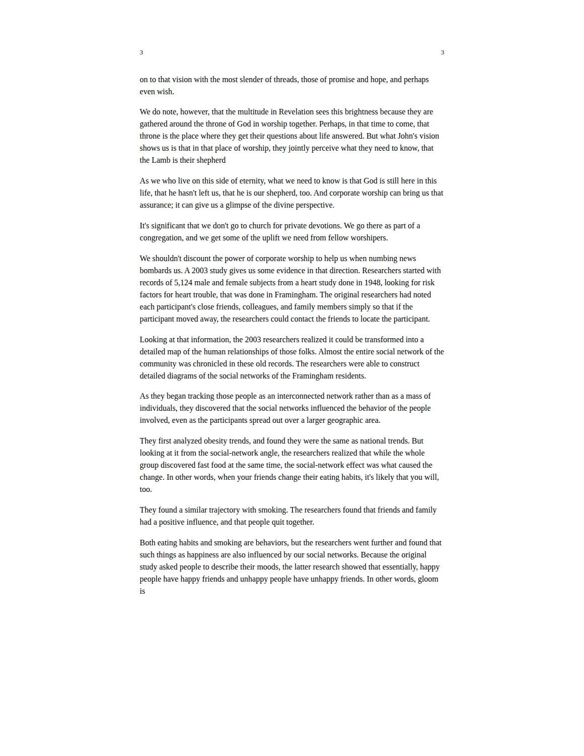3 3
on to that vision with the most slender of threads, those of promise and hope, and perhaps even wish.
We do note, however, that the multitude in Revelation sees this brightness because they are gathered around the throne of God in worship together. Perhaps, in that time to come, that throne is the place where they get their questions about life answered. But what John's vision shows us is that in that place of worship, they jointly perceive what they need to know, that the Lamb is their shepherd
As we who live on this side of eternity, what we need to know is that God is still here in this life, that he hasn't left us, that he is our shepherd, too. And corporate worship can bring us that assurance; it can give us a glimpse of the divine perspective.
It's significant that we don't go to church for private devotions. We go there as part of a congregation, and we get some of the uplift we need from fellow worshipers.
We shouldn't discount the power of corporate worship to help us when numbing news bombards us. A 2003 study gives us some evidence in that direction. Researchers started with records of 5,124 male and female subjects from a heart study done in 1948, looking for risk factors for heart trouble, that was done in Framingham. The original researchers had noted each participant's close friends, colleagues, and family members simply so that if the participant moved away, the researchers could contact the friends to locate the participant.
Looking at that information, the 2003 researchers realized it could be transformed into a detailed map of the human relationships of those folks. Almost the entire social network of the community was chronicled in these old records. The researchers were able to construct detailed diagrams of the social networks of the Framingham residents.
As they began tracking those people as an interconnected network rather than as a mass of individuals, they discovered that the social networks influenced the behavior of the people involved, even as the participants spread out over a larger geographic area.
They first analyzed obesity trends, and found they were the same as national trends. But looking at it from the social-network angle, the researchers realized that while the whole group discovered fast food at the same time, the social-network effect was what caused the change. In other words, when your friends change their eating habits, it's likely that you will, too.
They found a similar trajectory with smoking. The researchers found that friends and family had a positive influence, and that people quit together.
Both eating habits and smoking are behaviors, but the researchers went further and found that such things as happiness are also influenced by our social networks. Because the original study asked people to describe their moods, the latter research showed that essentially, happy people have happy friends and unhappy people have unhappy friends. In other words, gloom is